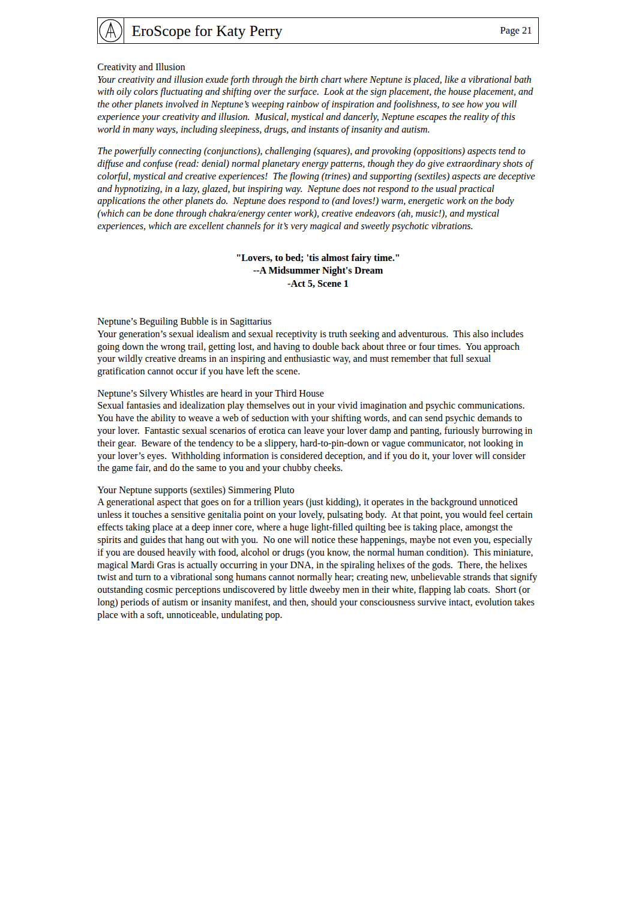EroScope for Katy Perry
Page 21
Creativity and Illusion
Your creativity and illusion exude forth through the birth chart where Neptune is placed, like a vibrational bath with oily colors fluctuating and shifting over the surface. Look at the sign placement, the house placement, and the other planets involved in Neptune’s weeping rainbow of inspiration and foolishness, to see how you will experience your creativity and illusion. Musical, mystical and dancerly, Neptune escapes the reality of this world in many ways, including sleepiness, drugs, and instants of insanity and autism.
The powerfully connecting (conjunctions), challenging (squares), and provoking (oppositions) aspects tend to diffuse and confuse (read: denial) normal planetary energy patterns, though they do give extraordinary shots of colorful, mystical and creative experiences! The flowing (trines) and supporting (sextiles) aspects are deceptive and hypnotizing, in a lazy, glazed, but inspiring way. Neptune does not respond to the usual practical applications the other planets do. Neptune does respond to (and loves!) warm, energetic work on the body (which can be done through chakra/energy center work), creative endeavors (ah, music!), and mystical experiences, which are excellent channels for it’s very magical and sweetly psychotic vibrations.
"Lovers, to bed; 'tis almost fairy time."
--A Midsummer Night's Dream
-Act 5, Scene 1
Neptune’s Beguiling Bubble is in Sagittarius
Your generation’s sexual idealism and sexual receptivity is truth seeking and adventurous. This also includes going down the wrong trail, getting lost, and having to double back about three or four times. You approach your wildly creative dreams in an inspiring and enthusiastic way, and must remember that full sexual gratification cannot occur if you have left the scene.
Neptune’s Silvery Whistles are heard in your Third House
Sexual fantasies and idealization play themselves out in your vivid imagination and psychic communications. You have the ability to weave a web of seduction with your shifting words, and can send psychic demands to your lover. Fantastic sexual scenarios of erotica can leave your lover damp and panting, furiously burrowing in their gear. Beware of the tendency to be a slippery, hard-to-pin-down or vague communicator, not looking in your lover’s eyes. Withholding information is considered deception, and if you do it, your lover will consider the game fair, and do the same to you and your chubby cheeks.
Your Neptune supports (sextiles) Simmering Pluto
A generational aspect that goes on for a trillion years (just kidding), it operates in the background unnoticed unless it touches a sensitive genitalia point on your lovely, pulsating body. At that point, you would feel certain effects taking place at a deep inner core, where a huge light-filled quilting bee is taking place, amongst the spirits and guides that hang out with you. No one will notice these happenings, maybe not even you, especially if you are doused heavily with food, alcohol or drugs (you know, the normal human condition). This miniature, magical Mardi Gras is actually occurring in your DNA, in the spiraling helixes of the gods. There, the helixes twist and turn to a vibrational song humans cannot normally hear; creating new, unbelievable strands that signify outstanding cosmic perceptions undiscovered by little dweeby men in their white, flapping lab coats. Short (or long) periods of autism or insanity manifest, and then, should your consciousness survive intact, evolution takes place with a soft, unnoticeable, undulating pop.